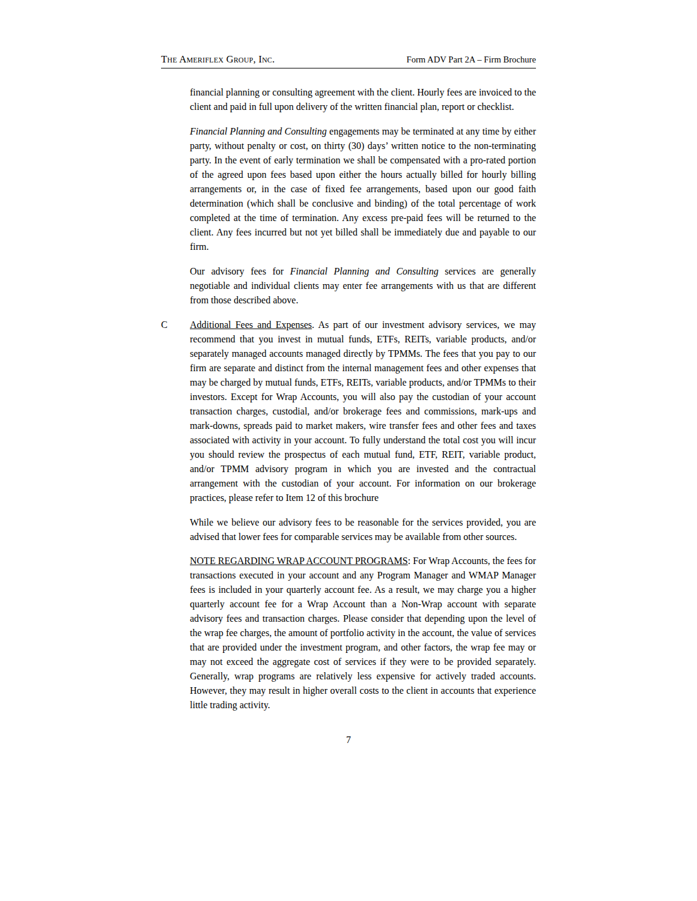The Ameriflex Group, Inc.
Form ADV Part 2A – Firm Brochure
financial planning or consulting agreement with the client. Hourly fees are invoiced to the client and paid in full upon delivery of the written financial plan, report or checklist.
Financial Planning and Consulting engagements may be terminated at any time by either party, without penalty or cost, on thirty (30) days’ written notice to the non-terminating party. In the event of early termination we shall be compensated with a pro-rated portion of the agreed upon fees based upon either the hours actually billed for hourly billing arrangements or, in the case of fixed fee arrangements, based upon our good faith determination (which shall be conclusive and binding) of the total percentage of work completed at the time of termination. Any excess pre-paid fees will be returned to the client. Any fees incurred but not yet billed shall be immediately due and payable to our firm.
Our advisory fees for Financial Planning and Consulting services are generally negotiable and individual clients may enter fee arrangements with us that are different from those described above.
C
Additional Fees and Expenses. As part of our investment advisory services, we may recommend that you invest in mutual funds, ETFs, REITs, variable products, and/or separately managed accounts managed directly by TPMMs. The fees that you pay to our firm are separate and distinct from the internal management fees and other expenses that may be charged by mutual funds, ETFs, REITs, variable products, and/or TPMMs to their investors. Except for Wrap Accounts, you will also pay the custodian of your account transaction charges, custodial, and/or brokerage fees and commissions, mark-ups and mark-downs, spreads paid to market makers, wire transfer fees and other fees and taxes associated with activity in your account. To fully understand the total cost you will incur you should review the prospectus of each mutual fund, ETF, REIT, variable product, and/or TPMM advisory program in which you are invested and the contractual arrangement with the custodian of your account. For information on our brokerage practices, please refer to Item 12 of this brochure
While we believe our advisory fees to be reasonable for the services provided, you are advised that lower fees for comparable services may be available from other sources.
NOTE REGARDING WRAP ACCOUNT PROGRAMS: For Wrap Accounts, the fees for transactions executed in your account and any Program Manager and WMAP Manager fees is included in your quarterly account fee. As a result, we may charge you a higher quarterly account fee for a Wrap Account than a Non-Wrap account with separate advisory fees and transaction charges. Please consider that depending upon the level of the wrap fee charges, the amount of portfolio activity in the account, the value of services that are provided under the investment program, and other factors, the wrap fee may or may not exceed the aggregate cost of services if they were to be provided separately. Generally, wrap programs are relatively less expensive for actively traded accounts. However, they may result in higher overall costs to the client in accounts that experience little trading activity.
7